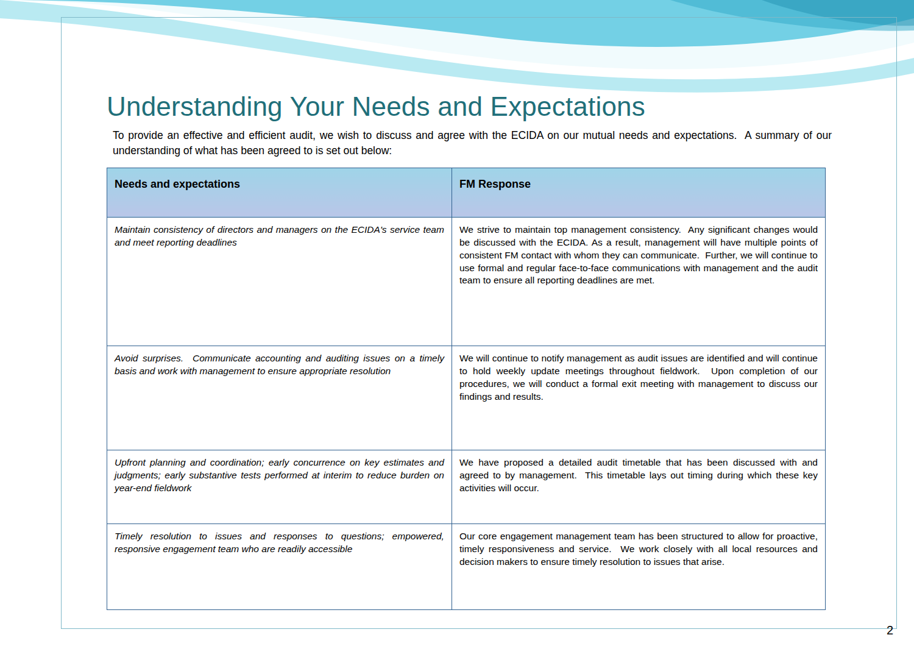Understanding Your Needs and Expectations
To provide an effective and efficient audit, we wish to discuss and agree with the ECIDA on our mutual needs and expectations. A summary of our understanding of what has been agreed to is set out below:
| Needs and expectations | FM Response |
| --- | --- |
| Maintain consistency of directors and managers on the ECIDA's service team and meet reporting deadlines | We strive to maintain top management consistency. Any significant changes would be discussed with the ECIDA. As a result, management will have multiple points of consistent FM contact with whom they can communicate. Further, we will continue to use formal and regular face-to-face communications with management and the audit team to ensure all reporting deadlines are met. |
| Avoid surprises. Communicate accounting and auditing issues on a timely basis and work with management to ensure appropriate resolution | We will continue to notify management as audit issues are identified and will continue to hold weekly update meetings throughout fieldwork. Upon completion of our procedures, we will conduct a formal exit meeting with management to discuss our findings and results. |
| Upfront planning and coordination; early concurrence on key estimates and judgments; early substantive tests performed at interim to reduce burden on year-end fieldwork | We have proposed a detailed audit timetable that has been discussed with and agreed to by management. This timetable lays out timing during which these key activities will occur. |
| Timely resolution to issues and responses to questions; empowered, responsive engagement team who are readily accessible | Our core engagement management team has been structured to allow for proactive, timely responsiveness and service. We work closely with all local resources and decision makers to ensure timely resolution to issues that arise. |
2